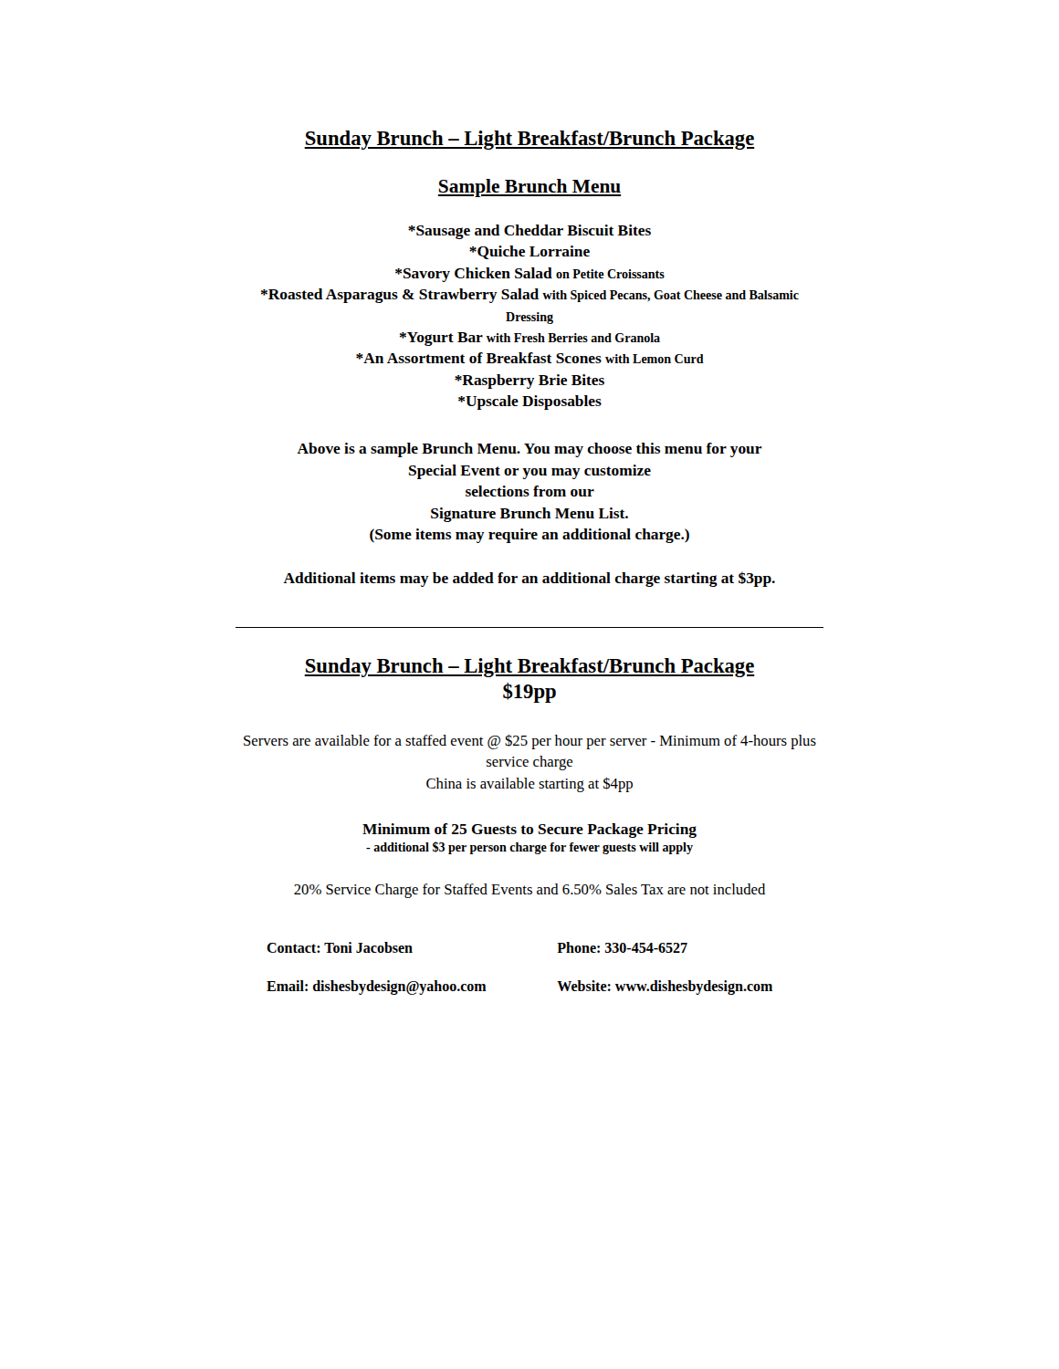Sunday Brunch – Light Breakfast/Brunch Package
Sample Brunch Menu
*Sausage and Cheddar Biscuit Bites
*Quiche Lorraine
*Savory Chicken Salad on Petite Croissants
*Roasted Asparagus & Strawberry Salad with Spiced Pecans, Goat Cheese and Balsamic Dressing
*Yogurt Bar with Fresh Berries and Granola
*An Assortment of Breakfast Scones with Lemon Curd
*Raspberry Brie Bites
*Upscale Disposables
Above is a sample Brunch Menu. You may choose this menu for your
Special Event or you may customize
selections from our
Signature Brunch Menu List.
(Some items may require an additional charge.)
Additional items may be added for an additional charge starting at $3pp.
Sunday Brunch – Light Breakfast/Brunch Package
$19pp
Servers are available for a staffed event @ $25 per hour per server - Minimum of 4-hours plus service charge
China is available starting at $4pp
Minimum of 25 Guests to Secure Package Pricing
- additional $3 per person charge for fewer guests will apply
20% Service Charge for Staffed Events and 6.50% Sales Tax are not included
| Contact: Toni Jacobsen | Phone: 330-454-6527 |
| Email: dishesbydesign@yahoo.com | Website: www.dishesbydesign.com |